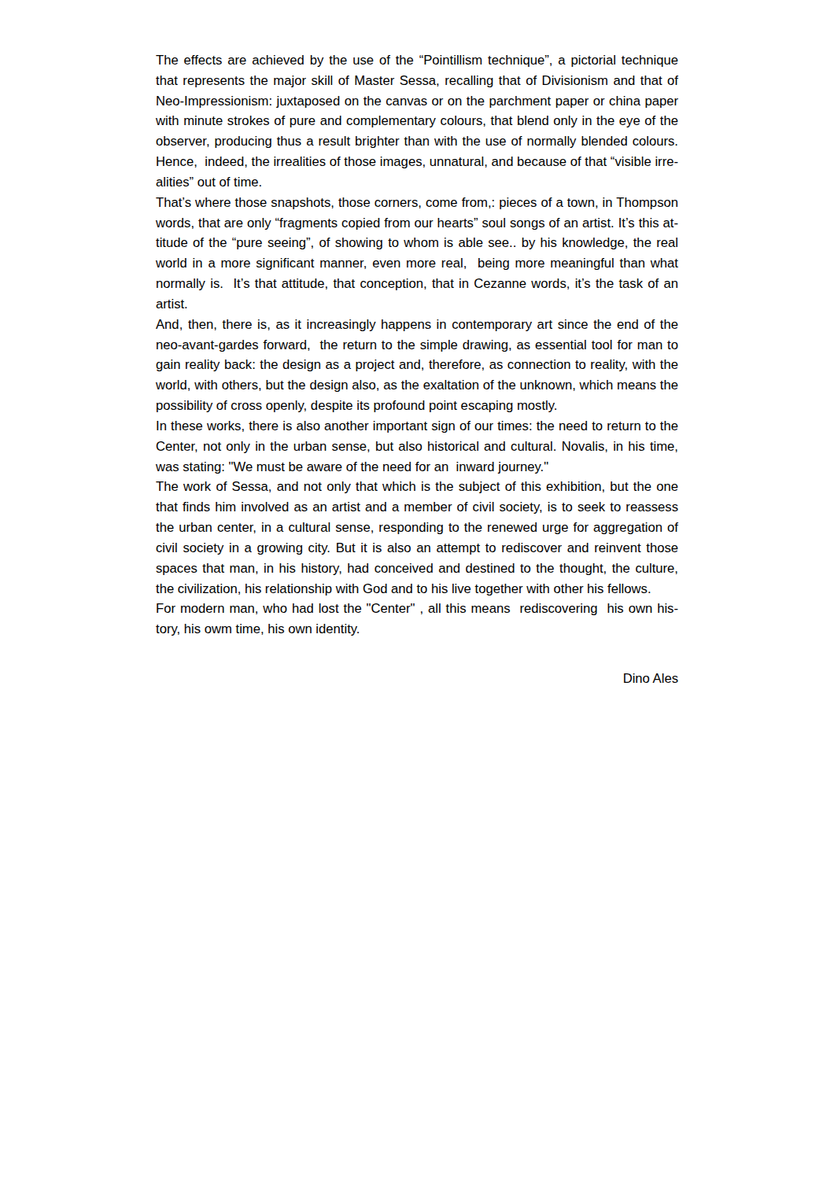The effects are achieved by the use of the “Pointillism technique”, a pictorial technique that represents the major skill of Master Sessa, recalling that of Divisionism and that of Neo-Impressionism: juxtaposed on the canvas or on the parchment paper or china paper with minute strokes of pure and complementary colours, that blend only in the eye of the observer, producing thus a result brighter than with the use of normally blended colours. Hence, indeed, the irrealities of those images, unnatural, and because of that “visible irrealities” out of time.
That’s where those snapshots, those corners, come from,: pieces of a town, in Thompson words, that are only “fragments copied from our hearts” soul songs of an artist. It’s this attitude of the “pure seeing”, of showing to whom is able see.. by his knowledge, the real world in a more significant manner, even more real, being more meaningful than what normally is. It’s that attitude, that conception, that in Cezanne words, it’s the task of an artist.
And, then, there is, as it increasingly happens in contemporary art since the end of the neo-avant-gardes forward, the return to the simple drawing, as essential tool for man to gain reality back: the design as a project and, therefore, as connection to reality, with the world, with others, but the design also, as the exaltation of the unknown, which means the possibility of cross openly, despite its profound point escaping mostly.
In these works, there is also another important sign of our times: the need to return to the Center, not only in the urban sense, but also historical and cultural. Novalis, in his time, was stating: "We must be aware of the need for an inward journey."
The work of Sessa, and not only that which is the subject of this exhibition, but the one that finds him involved as an artist and a member of civil society, is to seek to reassess the urban center, in a cultural sense, responding to the renewed urge for aggregation of civil society in a growing city. But it is also an attempt to rediscover and reinvent those spaces that man, in his history, had conceived and destined to the thought, the culture, the civilization, his relationship with God and to his live together with other his fellows.
For modern man, who had lost the "Center" , all this means rediscovering his own history, his owm time, his own identity.
Dino Ales